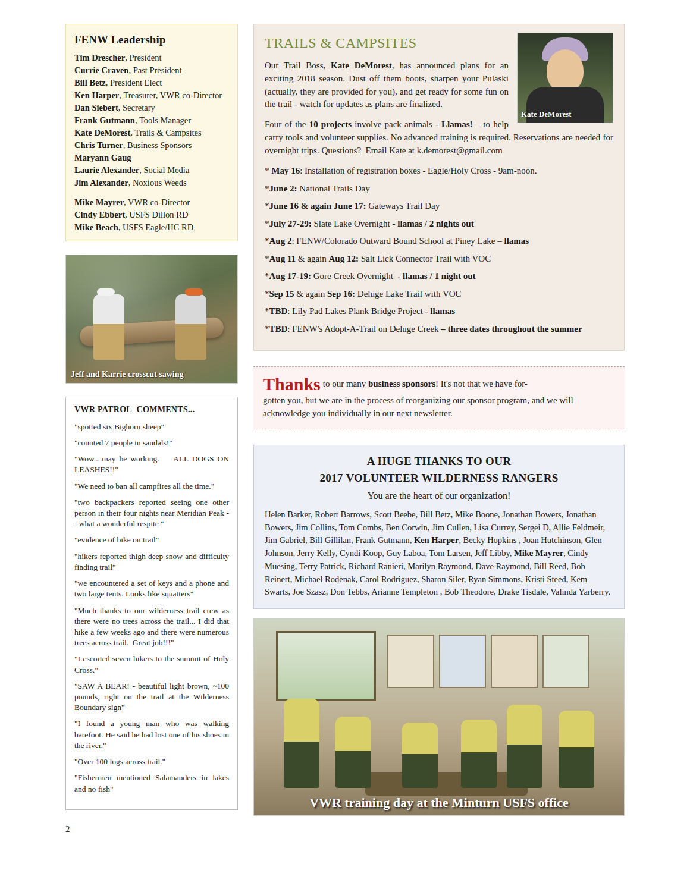FENW Leadership
Tim Drescher, President
Currie Craven, Past President
Bill Betz, President Elect
Ken Harper, Treasurer, VWR co-Director
Dan Siebert, Secretary
Frank Gutmann, Tools Manager
Kate DeMorest, Trails & Campsites
Chris Turner, Business Sponsors
Maryann Gaug
Laurie Alexander, Social Media
Jim Alexander, Noxious Weeds
Mike Mayrer, VWR co-Director
Cindy Ebbert, USFS Dillon RD
Mike Beach, USFS Eagle/HC RD
Jeff and Karrie crosscut sawing
VWR PATROL COMMENTS...
"spotted six Bighorn sheep"
"counted 7 people in sandals!"
"Wow....may be working. ALL DOGS ON LEASHES!!"
"We need to ban all campfires all the time."
"two backpackers reported seeing one other person in their four nights near Meridian Peak -- what a wonderful respite "
"evidence of bike on trail"
"hikers reported thigh deep snow and difficulty finding trail"
"we encountered a set of keys and a phone and two large tents. Looks like squatters"
"Much thanks to our wilderness trail crew as there were no trees across the trail... I did that hike a few weeks ago and there were numerous trees across trail. Great job!!!"
"I escorted seven hikers to the summit of Holy Cross."
"SAW A BEAR! - beautiful light brown, ~100 pounds, right on the trail at the Wilderness Boundary sign"
"I found a young man who was walking barefoot. He said he had lost one of his shoes in the river."
"Over 100 logs across trail."
"Fishermen mentioned Salamanders in lakes and no fish"
Kate DeMorest
TRAILS & CAMPSITES
Our Trail Boss, Kate DeMorest, has announced plans for an exciting 2018 season. Dust off them boots, sharpen your Pulaski (actually, they are provided for you), and get ready for some fun on the trail - watch for updates as plans are finalized.
Four of the 10 projects involve pack animals - Llamas! – to help carry tools and volunteer supplies. No advanced training is required. Reservations are needed for overnight trips. Questions? Email Kate at k.demorest@gmail.com
* May 16: Installation of registration boxes - Eagle/Holy Cross - 9am-noon.
*June 2: National Trails Day
*June 16 & again June 17: Gateways Trail Day
*July 27-29: Slate Lake Overnight - llamas / 2 nights out
*Aug 2: FENW/Colorado Outward Bound School at Piney Lake – llamas
*Aug 11 & again Aug 12: Salt Lick Connector Trail with VOC
*Aug 17-19: Gore Creek Overnight - llamas / 1 night out
*Sep 15 & again Sep 16: Deluge Lake Trail with VOC
*TBD: Lily Pad Lakes Plank Bridge Project - llamas
*TBD: FENW's Adopt-A-Trail on Deluge Creek – three dates throughout the summer
Thanks
to our many business sponsors! It's not that we have for-
gotten you, but we are in the process of reorganizing our sponsor program, and we will acknowledge you individually in our next newsletter.
A HUGE THANKS TO OUR
2017 VOLUNTEER WILDERNESS RANGERS
You are the heart of our organization!
Helen Barker, Robert Barrows, Scott Beebe, Bill Betz, Mike Boone, Jonathan Bowers, Jonathan Bowers, Jim Collins, Tom Combs, Ben Corwin, Jim Cullen, Lisa Currey, Sergei D, Allie Feldmeir, Jim Gabriel, Bill Gillilan, Frank Gutmann, Ken Harper, Becky Hopkins , Joan Hutchinson, Glen Johnson, Jerry Kelly, Cyndi Koop, Guy Laboa, Tom Larsen, Jeff Libby, Mike Mayrer, Cindy Muesing, Terry Patrick, Richard Ranieri, Marilyn Raymond, Dave Raymond, Bill Reed, Bob Reinert, Michael Rodenak, Carol Rodriguez, Sharon Siler, Ryan Simmons, Kristi Steed, Kem Swarts, Joe Szasz, Don Tebbs, Arianne Templeton , Bob Theodore, Drake Tisdale, Valinda Yarberry.
VWR training day at the Minturn USFS office
2